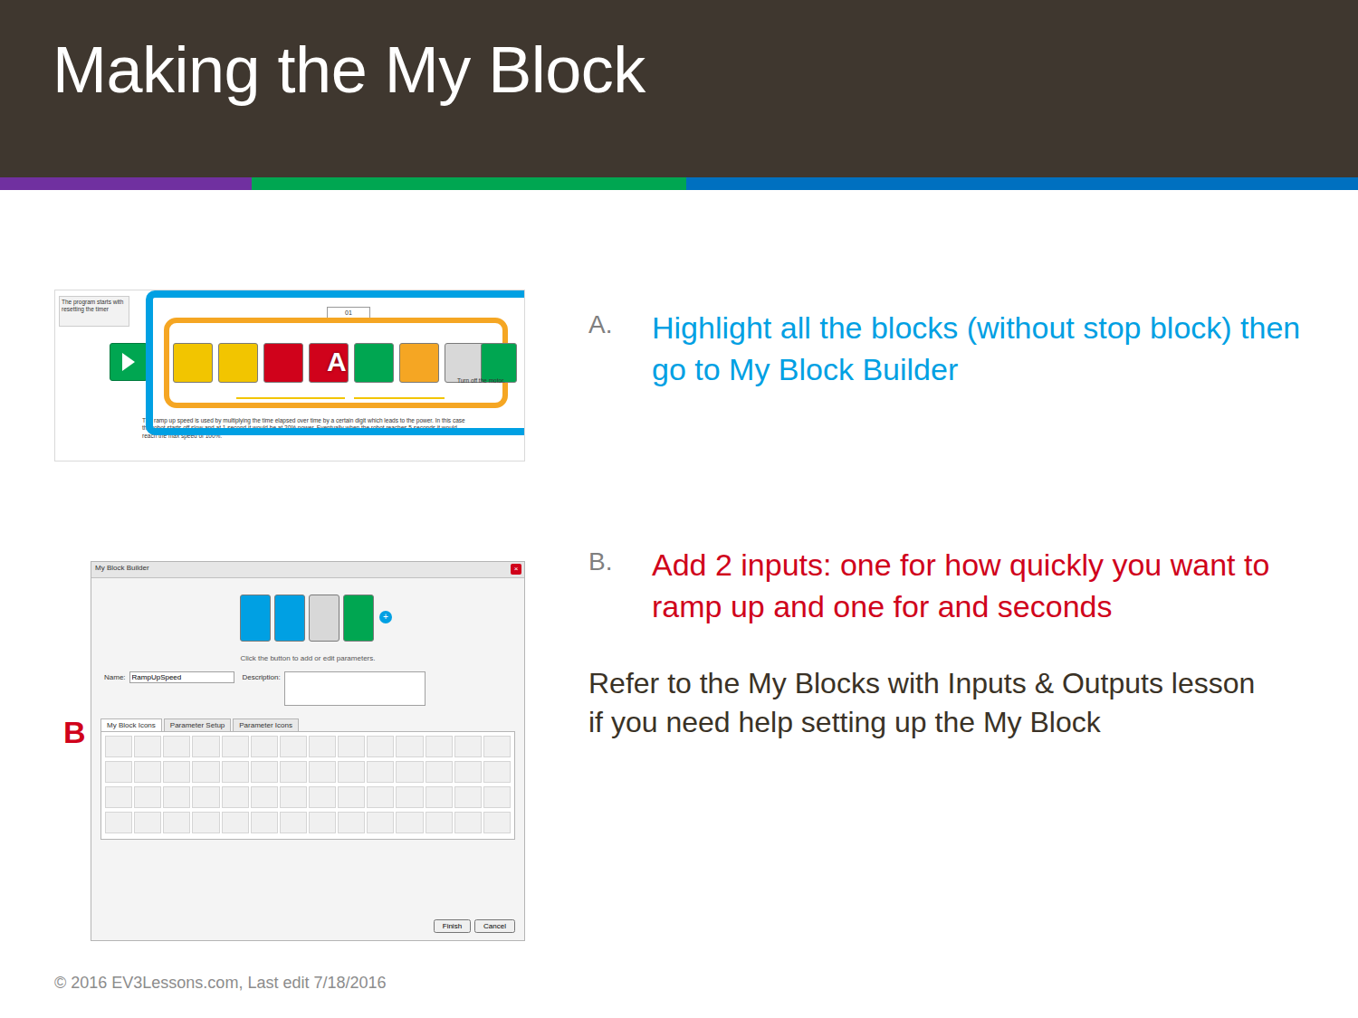Making the My Block
The program starts with resetting the timer
01
Turn off the motor.
The ramp up speed is used by multiplying the time elapsed over time by a certain digit which leads to the power. In this case the robot starts off slow and at 1 second it would be at 20% power. Eventually when the robot reaches 5 seconds it would reach the max speed of 100%.
A
My Block Builder
×
+
Click the button to add or edit parameters.
Name: Description:
My Block Icons Parameter Setup Parameter Icons
FinishCancel
B
A. Highlight all the blocks (without stop block) then go to My Block Builder
B. Add 2 inputs: one for how quickly you want to ramp up and one for and seconds
Refer to the My Blocks with Inputs & Outputs lesson if you need help setting up the My Block
© 2016 EV3Lessons.com, Last edit 7/18/2016